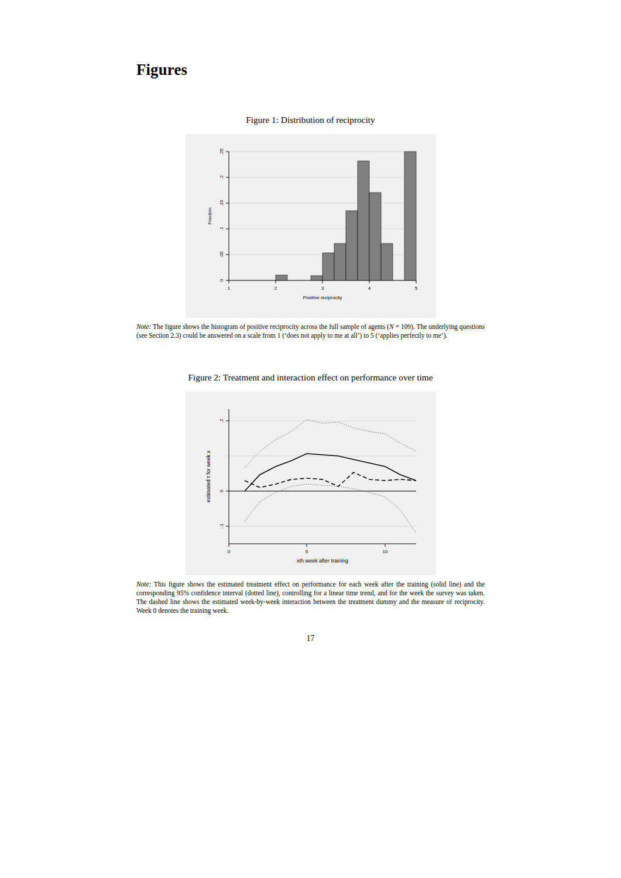Figures
Figure 1: Distribution of reciprocity
0 .05 .1 .15 .2 .25 Fraction 1 2 3 4 5 Positive reciprocity
Note: The figure shows the histogram of positive reciprocity across the full sample of agents (N = 109). The underlying questions (see Section 2.3) could be answered on a scale from 1 (‘does not apply to me at all’) to 5 (‘applies perfectly to me’).
Figure 2: Treatment and interaction effect on performance over time
.2 0 -.1 estimated τ for week x 0 5 10 xth week after training
Note: This figure shows the estimated treatment effect on performance for each week after the training (solid line) and the corresponding 95% confidence interval (dotted line), controlling for a linear time trend, and for the week the survey was taken. The dashed line shows the estimated week-by-week interaction between the treatment dummy and the measure of reciprocity. Week 0 denotes the training week.
17